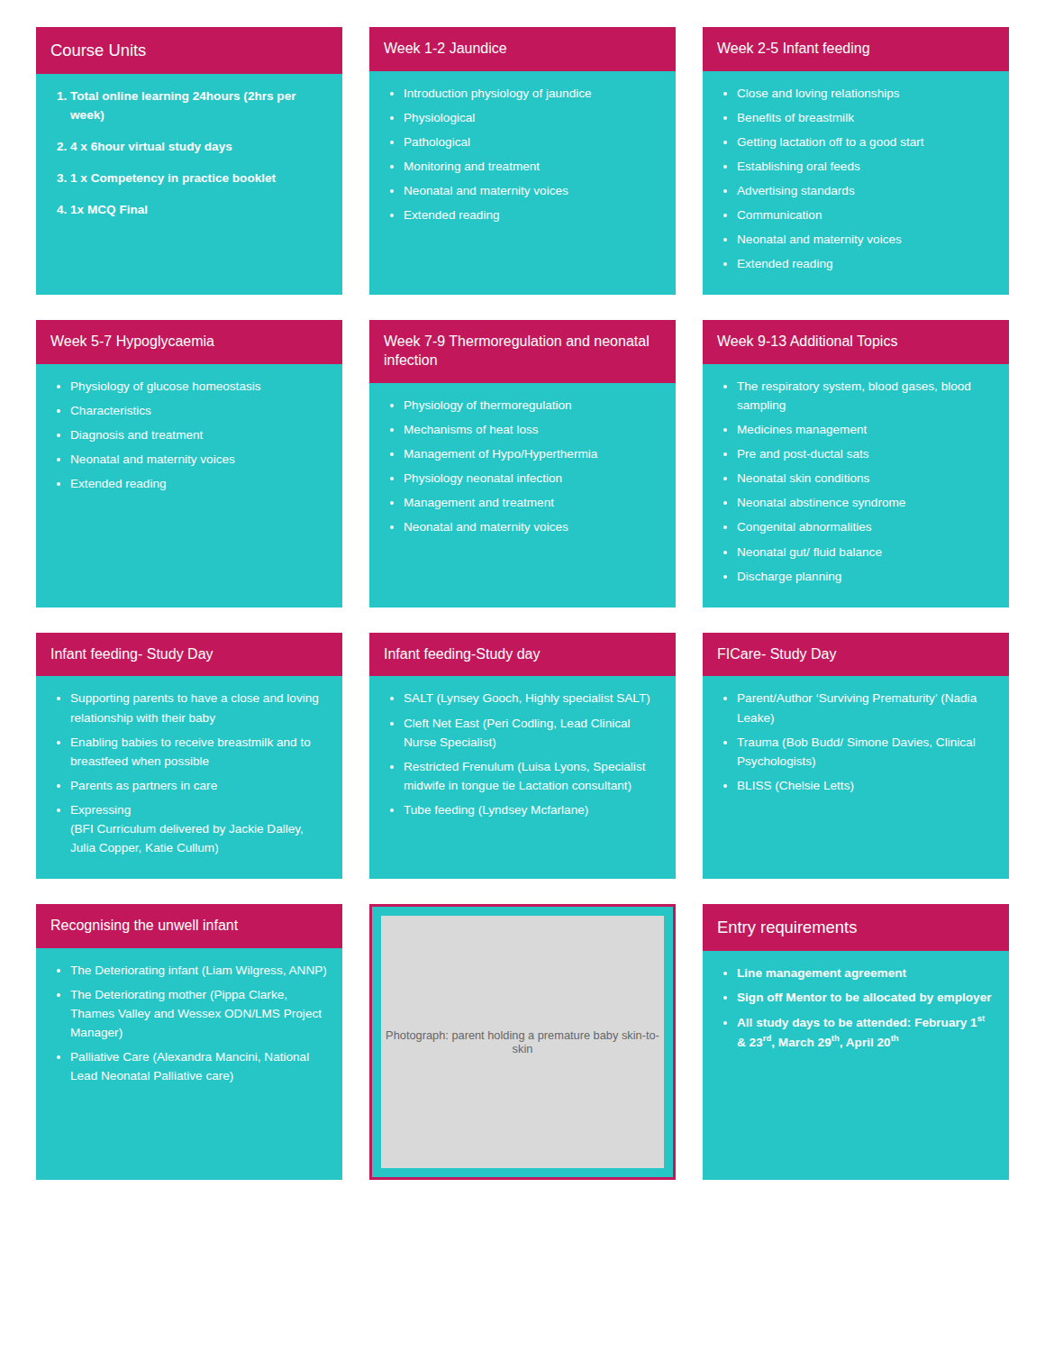Course Units
Total online learning 24hours (2hrs per week)
4 x 6hour virtual study days
1 x Competency in practice booklet
1x MCQ Final
Week 1-2 Jaundice
Introduction physiology of jaundice
Physiological
Pathological
Monitoring and treatment
Neonatal and maternity voices
Extended reading
Week 2-5 Infant feeding
Close and loving relationships
Benefits of breastmilk
Getting lactation off to a good start
Establishing oral feeds
Advertising standards
Communication
Neonatal and maternity voices
Extended reading
Week 5-7 Hypoglycaemia
Physiology of glucose homeostasis
Characteristics
Diagnosis and treatment
Neonatal and maternity voices
Extended reading
Week 7-9 Thermoregulation and neonatal infection
Physiology of thermoregulation
Mechanisms of heat loss
Management of Hypo/Hyperthermia
Physiology neonatal infection
Management and treatment
Neonatal and maternity voices
Week 9-13 Additional Topics
The respiratory system, blood gases, blood sampling
Medicines management
Pre and post-ductal sats
Neonatal skin conditions
Neonatal abstinence syndrome
Congenital abnormalities
Neonatal gut/ fluid balance
Discharge planning
Infant feeding- Study Day
Supporting parents to have a close and loving relationship with their baby
Enabling babies to receive breastmilk and to breastfeed when possible
Parents as partners in care
Expressing
(BFI Curriculum delivered by Jackie Dalley, Julia Copper, Katie Cullum)
Infant feeding-Study day
SALT (Lynsey Gooch, Highly specialist SALT)
Cleft Net East (Peri Codling, Lead Clinical Nurse Specialist)
Restricted Frenulum (Luisa Lyons, Specialist midwife in tongue tie Lactation consultant)
Tube feeding (Lyndsey Mcfarlane)
FICare- Study Day
Parent/Author ‘Surviving Prematurity’ (Nadia Leake)
Trauma (Bob Budd/ Simone Davies, Clinical Psychologists)
BLISS (Chelsie Letts)
Recognising the unwell infant
The Deteriorating infant (Liam Wilgress, ANNP)
The Deteriorating mother (Pippa Clarke, Thames Valley and Wessex ODN/LMS Project Manager)
Palliative Care (Alexandra Mancini, National Lead Neonatal Palliative care)
Photograph: parent holding a premature baby skin-to-skin
Entry requirements
Line management agreement
Sign off Mentor to be allocated by employer
All study days to be attended: February 1st & 23rd, March 29th, April 20th